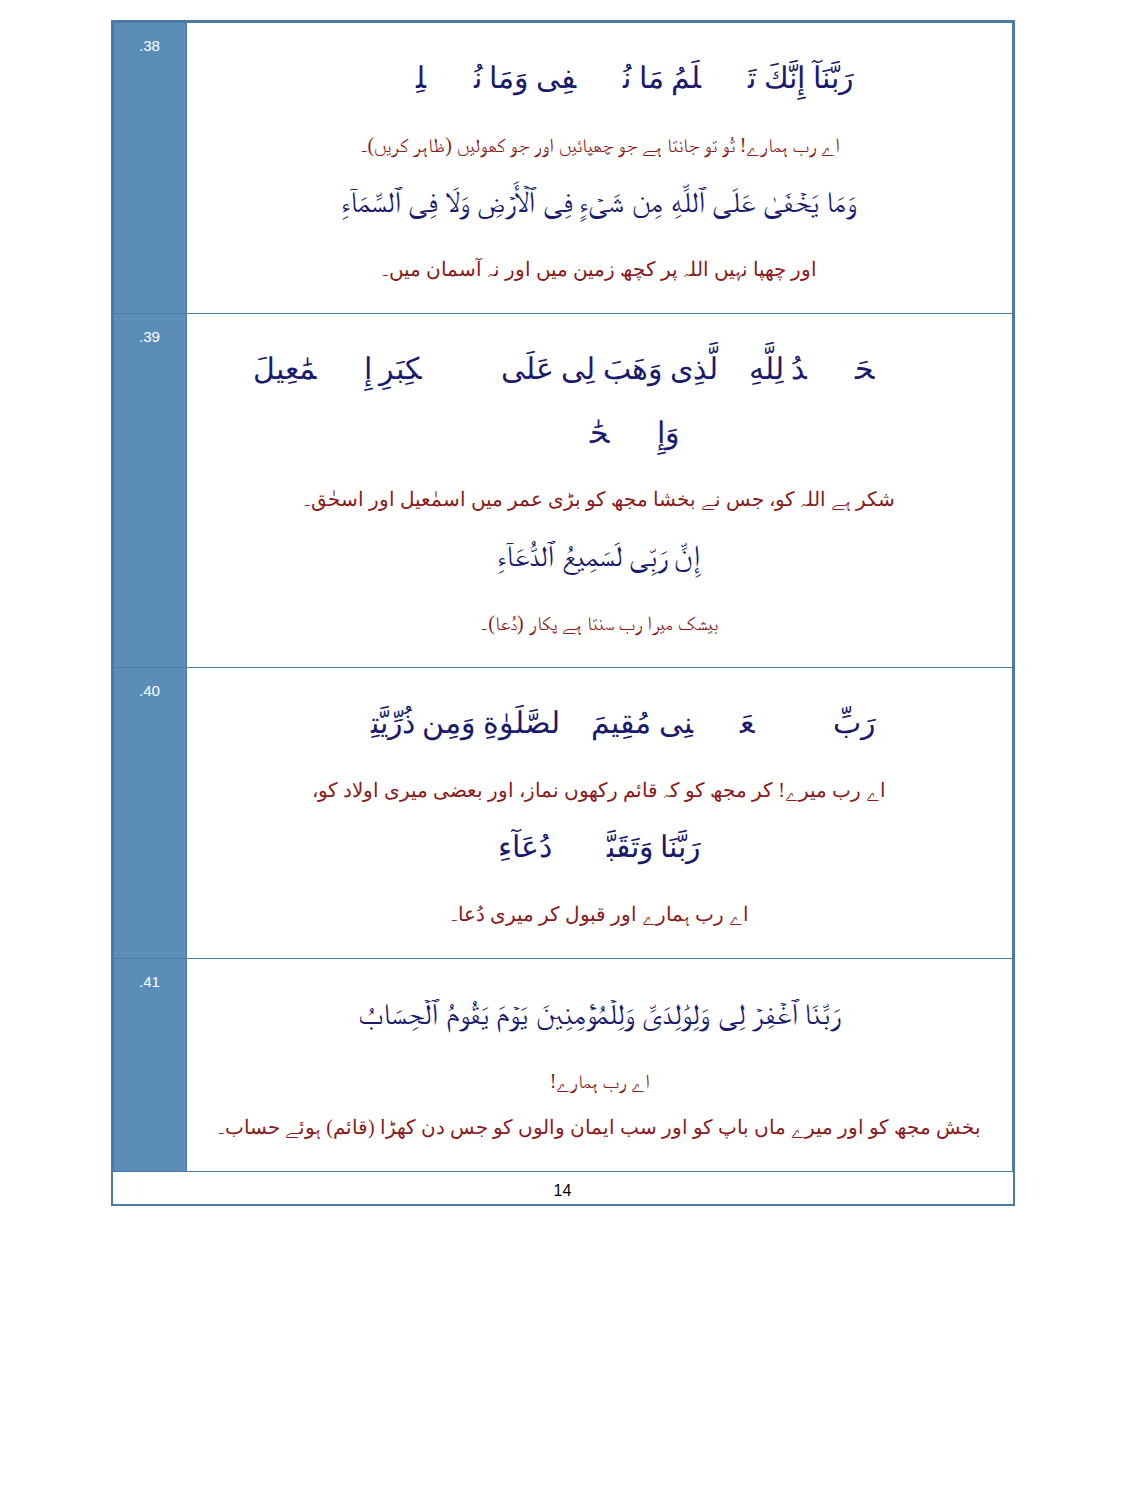| رَبَّنَآ إِنَّكَ تَعۡلَمُ مَا نُخۡفِى وَمَا نُعۡلِنُۗ اے رب ہمارے! تُو تو جانتا ہے جو چھپائیں اور جو کھولیں (ظاہر کریں)۔ وَمَا يَخۡفَىٰ عَلَى ٱللَّهِ مِن شَىۡءٍ فِى ٱلۡأَرۡضِ وَلَا فِى ٱلسَّمَآءِ اور چھپا نہیں اللہ پر کچھ زمین میں اور نہ آسمان میں۔ | 38. |
| ٱلۡحَمۡدُ لِلَّهِ ٱلَّذِى وَهَبَ لِى عَلَى ٱلۡكِبَرِ إِسۡمَٰعِيلَ وَإِسۡحَٰقَۚ شکر ہے اللہ کو، جس نے بخشا مجھ کو بڑی عمر میں اسمٰعیل اور اسحٰق۔ إِنَّ رَبِّى لَسَمِيعُ ٱلدُّعَآءِ بیشک میرا رب سنتا ہے پکار (دُعا)۔ | 39. |
| رَبِّ ٱجۡعَلۡنِى مُقِيمَ ٱلصَّلَوٰةِ وَمِن ذُرِّيَّتِىۚ اے رب میرے! کر مجھ کو کہ قائم رکھوں نماز، اور بعضی میری اولاد کو، رَبَّنَا وَتَقَبَّلۡ دُعَآءِ اے رب ہمارے اور قبول کر میری دُعا۔ | 40. |
| رَبَّنَا ٱغۡفِرۡ لِى وَلِوَٰلِدَىَّ وَلِلۡمُؤۡمِنِينَ يَوۡمَ يَقُومُ ٱلۡحِسَابُ اے رب ہمارے! بخش مجھ کو اور میرے ماں باپ کو اور سب ایمان والوں کو جس دن کھڑا (قائم) ہوئے حساب۔ | 41. |
14